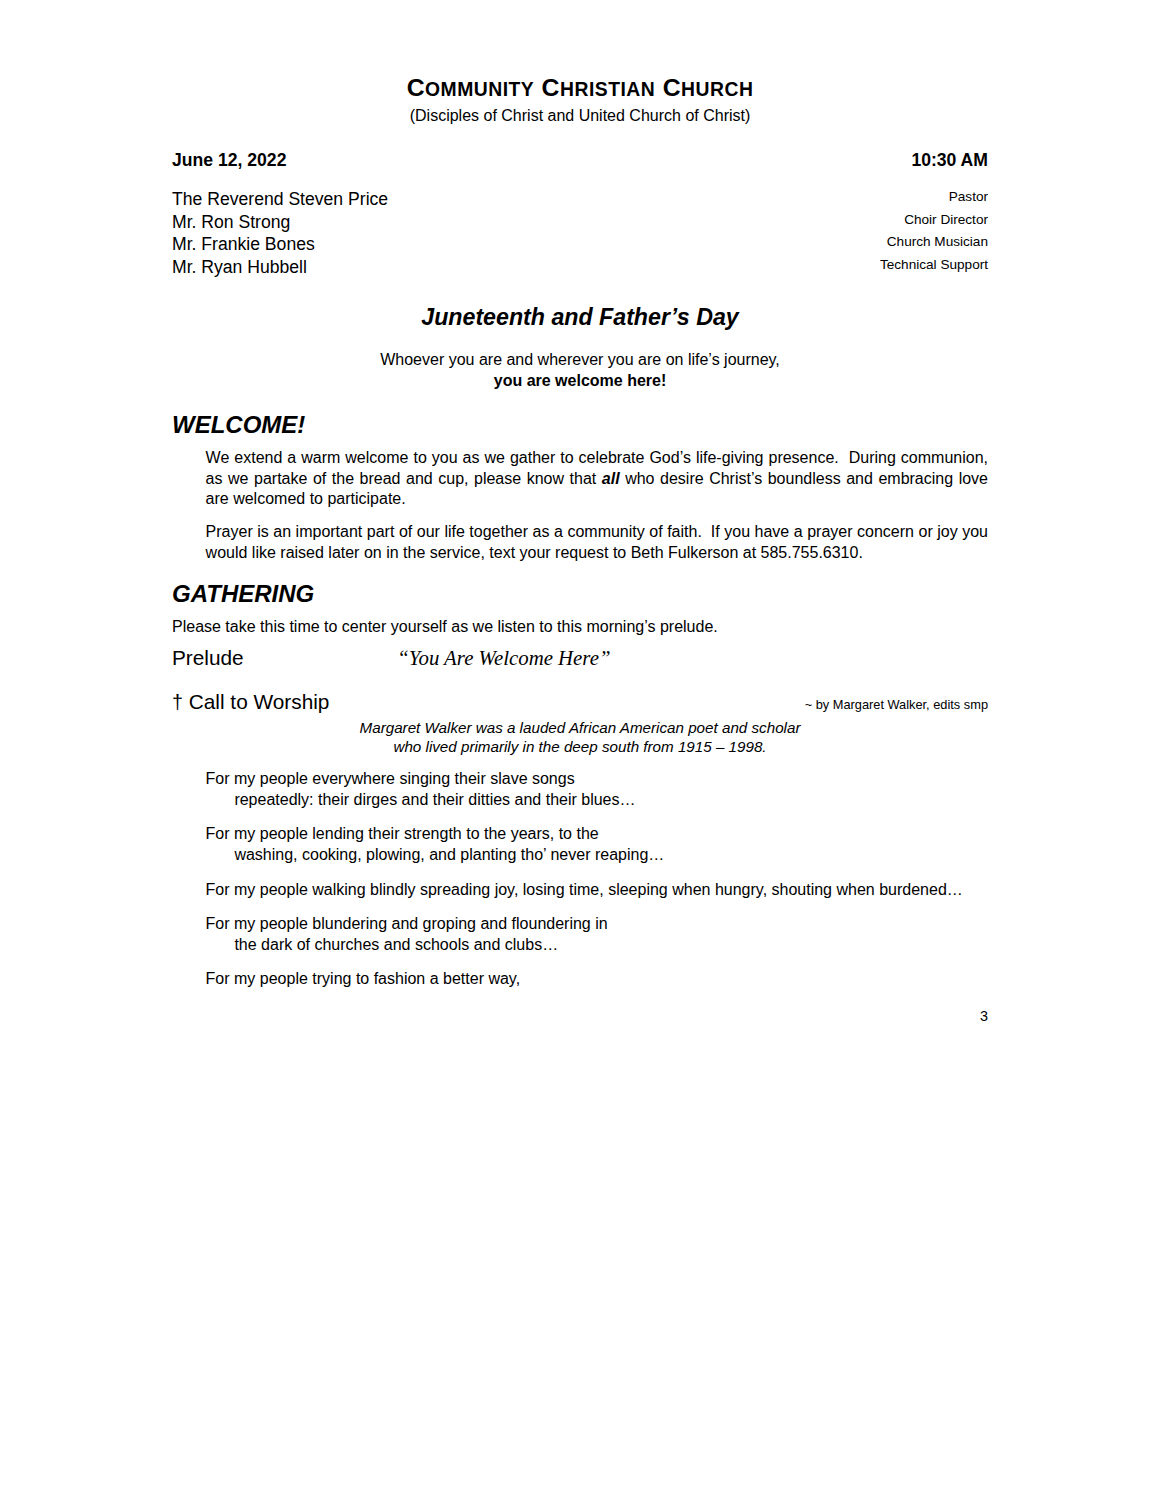COMMUNITY CHRISTIAN CHURCH
(Disciples of Christ and United Church of Christ)
June 12, 2022 10:30 AM
| The Reverend Steven Price | Pastor |
| Mr. Ron Strong | Choir Director |
| Mr. Frankie Bones | Church Musician |
| Mr. Ryan Hubbell | Technical Support |
Juneteenth and Father’s Day
Whoever you are and wherever you are on life’s journey, you are welcome here!
WELCOME!
We extend a warm welcome to you as we gather to celebrate God’s life-giving presence. During communion, as we partake of the bread and cup, please know that all who desire Christ’s boundless and embracing love are welcomed to participate.
Prayer is an important part of our life together as a community of faith. If you have a prayer concern or joy you would like raised later on in the service, text your request to Beth Fulkerson at 585.755.6310.
GATHERING
Please take this time to center yourself as we listen to this morning’s prelude.
Prelude “You Are Welcome Here”
† Call to Worship ~ by Margaret Walker, edits smp
Margaret Walker was a lauded African American poet and scholar
who lived primarily in the deep south from 1915 – 1998.
For my people everywhere singing their slave songs repeatedly: their dirges and their ditties and their blues…
For my people lending their strength to the years, to the washing, cooking, plowing, and planting tho’ never reaping…
For my people walking blindly spreading joy, losing time, sleeping when hungry, shouting when burdened…
For my people blundering and groping and floundering in the dark of churches and schools and clubs…
For my people trying to fashion a better way,
3